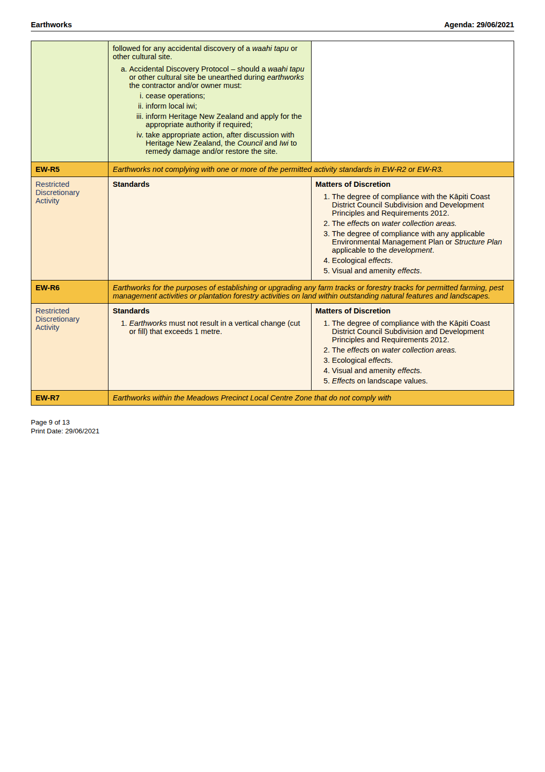Earthworks Agenda: 29/06/2021
| | followed for any accidental discovery of a waahi tapu or other cultural site. Accidental Discovery Protocol – should a waahi tapu or other cultural site be unearthed during earthworks the contractor and/or owner must: cease operations; inform local iwi; inform Heritage New Zealand and apply for the appropriate authority if required; take appropriate action, after discussion with Heritage New Zealand, the Council and Iwi to remedy damage and/or restore the site. | |
| EW-R5 | Earthworks not complying with one or more of the permitted activity standards in EW-R2 or EW-R3. |
| Restricted Discretionary Activity | Standards | Matters of Discretion The degree of compliance with the Kāpiti Coast District Council Subdivision and Development Principles and Requirements 2012. The effect s on water collection areas. The degree of compliance with any applicable Environmental Management Plan or Structure Plan applicable to the development . Ecological effects . Visual and amenity effects . |
| EW-R6 | Earthworks for the purposes of establishing or upgrading any farm tracks or forestry tracks for permitted farming, pest management activities or plantation forestry activities on land within outstanding natural features and landscapes. |
| Restricted Discretionary Activity | Standards Earthworks must not result in a vertical change (cut or fill) that exceeds 1 metre. | Matters of Discretion The degree of compliance with the Kāpiti Coast District Council Subdivision and Development Principles and Requirements 2012. The effect s on water collection areas. Ecological effect s. Visual and amenity effect s. Effect s on landscape values. |
| EW-R7 | Earthworks within the Meadows Precinct Local Centre Zone that do not comply with |
Page 9 of 13
Print Date: 29/06/2021